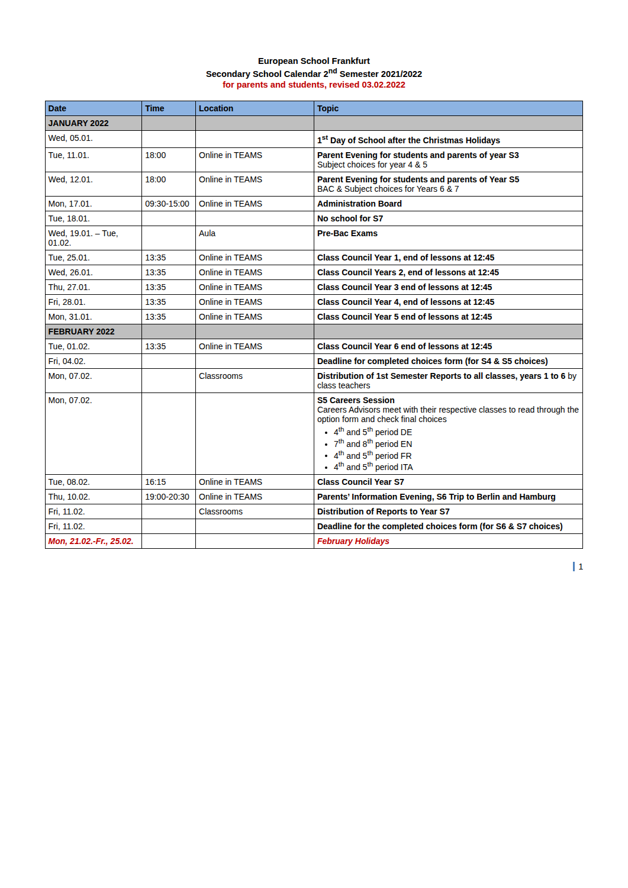European School Frankfurt
Secondary School Calendar 2nd Semester 2021/2022
for parents and students, revised 03.02.2022
| Date | Time | Location | Topic |
| --- | --- | --- | --- |
| JANUARY 2022 | | | |
| Wed, 05.01. | | | 1 st Day of School after the Christmas Holidays |
| Tue, 11.01. | 18:00 | Online in TEAMS | Parent Evening for students and parents of year S3 Subject choices for year 4 & 5 |
| Wed, 12.01. | 18:00 | Online in TEAMS | Parent Evening for students and parents of Year S5 BAC & Subject choices for Years 6 & 7 |
| Mon, 17.01. | 09:30-15:00 | Online in TEAMS | Administration Board |
| Tue, 18.01. | | | No school for S7 |
| Wed, 19.01. – Tue, 01.02. | | Aula | Pre-Bac Exams |
| Tue, 25.01. | 13:35 | Online in TEAMS | Class Council Year 1, end of lessons at 12:45 |
| Wed, 26.01. | 13:35 | Online in TEAMS | Class Council Years 2, end of lessons at 12:45 |
| Thu, 27.01. | 13:35 | Online in TEAMS | Class Council Year 3 end of lessons at 12:45 |
| Fri, 28.01. | 13:35 | Online in TEAMS | Class Council Year 4, end of lessons at 12:45 |
| Mon, 31.01. | 13:35 | Online in TEAMS | Class Council Year 5 end of lessons at 12:45 |
| FEBRUARY 2022 | | | |
| Tue, 01.02. | 13:35 | Online in TEAMS | Class Council Year 6 end of lessons at 12:45 |
| Fri, 04.02. | | | Deadline for completed choices form (for S4 & S5 choices) |
| Mon, 07.02. | | Classrooms | Distribution of 1st Semester Reports to all classes, years 1 to 6 by class teachers |
| Mon, 07.02. | | | S5 Careers Session Careers Advisors meet with their respective classes to read through the option form and check final choices 4 th and 5 th period DE 7 th and 8 th period EN 4 th and 5 th period FR 4 th and 5 th period ITA |
| Tue, 08.02. | 16:15 | Online in TEAMS | Class Council Year S7 |
| Thu, 10.02. | 19:00-20:30 | Online in TEAMS | Parents’ Information Evening, S6 Trip to Berlin and Hamburg |
| Fri, 11.02. | | Classrooms | Distribution of Reports to Year S7 |
| Fri, 11.02. | | | Deadline for the completed choices form (for S6 & S7 choices) |
| Mon, 21.02.-Fr., 25.02. | | | February Holidays |
1